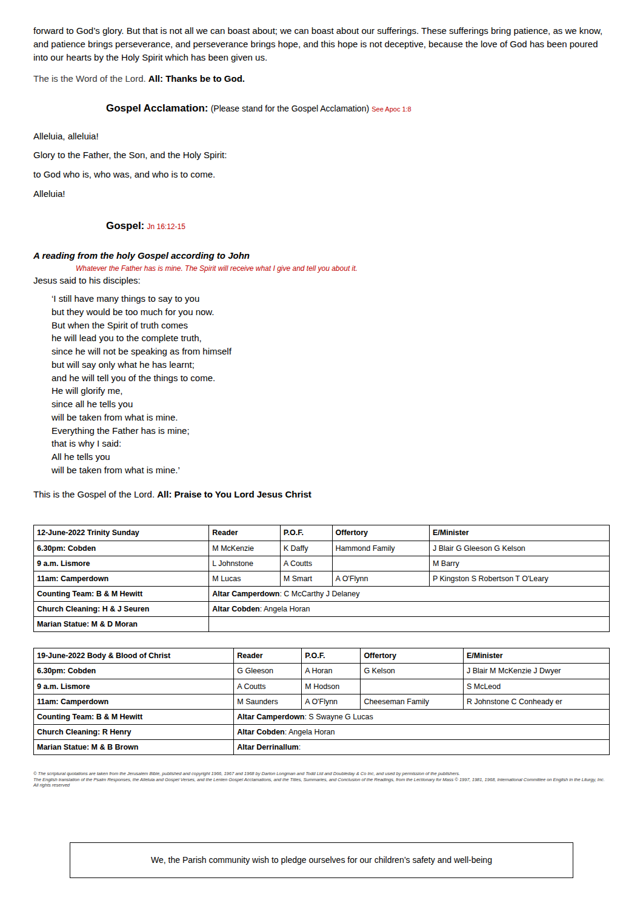forward to God’s glory. But that is not all we can boast about; we can boast about our sufferings. These sufferings bring patience, as we know, and patience brings perseverance, and perseverance brings hope, and this hope is not deceptive, because the love of God has been poured into our hearts by the Holy Spirit which has been given us.
The is the Word of the Lord. All: Thanks be to God.
Gospel Acclamation:
(Please stand for the Gospel Acclamation) See Apoc 1:8
Alleluia, alleluia!
Glory to the Father, the Son, and the Holy Spirit:
to God who is, who was, and who is to come.
Alleluia!
Gospel:
Jn 16:12-15
A reading from the holy Gospel according to John
Whatever the Father has is mine. The Spirit will receive what I give and tell you about it.
Jesus said to his disciples:
‘I still have many things to say to you
but they would be too much for you now.
But when the Spirit of truth comes
he will lead you to the complete truth,
since he will not be speaking as from himself
but will say only what he has learnt;
and he will tell you of the things to come.
He will glorify me,
since all he tells you
will be taken from what is mine.
Everything the Father has is mine;
that is why I said:
All he tells you
will be taken from what is mine.’
This is the Gospel of the Lord. All: Praise to You Lord Jesus Christ
| 12-June-2022 Trinity Sunday | Reader | P.O.F. | Offertory | E/Minister |
| --- | --- | --- | --- | --- |
| 6.30pm: Cobden | M McKenzie | K Daffy | Hammond Family | J Blair G Gleeson G Kelson |
| 9 a.m. Lismore | L Johnstone | A Coutts | | M Barry |
| 11am: Camperdown | M Lucas | M Smart | A O'Flynn | P Kingston S Robertson T O'Leary |
| Counting Team: B & M Hewitt | Altar Camperdown : C McCarthy J Delaney |
| Church Cleaning: H & J Seuren | Altar Cobden : Angela Horan |
| Marian Statue: M & D Moran | |
| 19-June-2022 Body & Blood of Christ | Reader | P.O.F. | Offertory | E/Minister |
| --- | --- | --- | --- | --- |
| 6.30pm: Cobden | G Gleeson | A Horan | G Kelson | J Blair M McKenzie J Dwyer |
| 9 a.m. Lismore | A Coutts | M Hodson | | S McLeod |
| 11am: Camperdown | M Saunders | A O'Flynn | Cheeseman Family | R Johnstone C Conheady er |
| Counting Team: B & M Hewitt | Altar Camperdown : S Swayne G Lucas |
| Church Cleaning: R Henry | Altar Cobden : Angela Horan |
| Marian Statue: M & B Brown | Altar Derrinallum : |
© The scriptural quotations are taken from the Jerusalem Bible, published and copyright 1966, 1967 and 1968 by Darton Longman and Todd Ltd and Doubleday & Co Inc, and used by permission of the publishers.
The English translation of the Psalm Responses, the Alleluia and Gospel Verses, and the Lenten Gospel Acclamations, and the Titles, Summaries, and Conclusion of the Readings, from the Lectionary for Mass © 1997, 1981, 1968, International Committee on English in the Liturgy, Inc. All rights reserved
We, the Parish community wish to pledge ourselves for our children’s safety and well-being